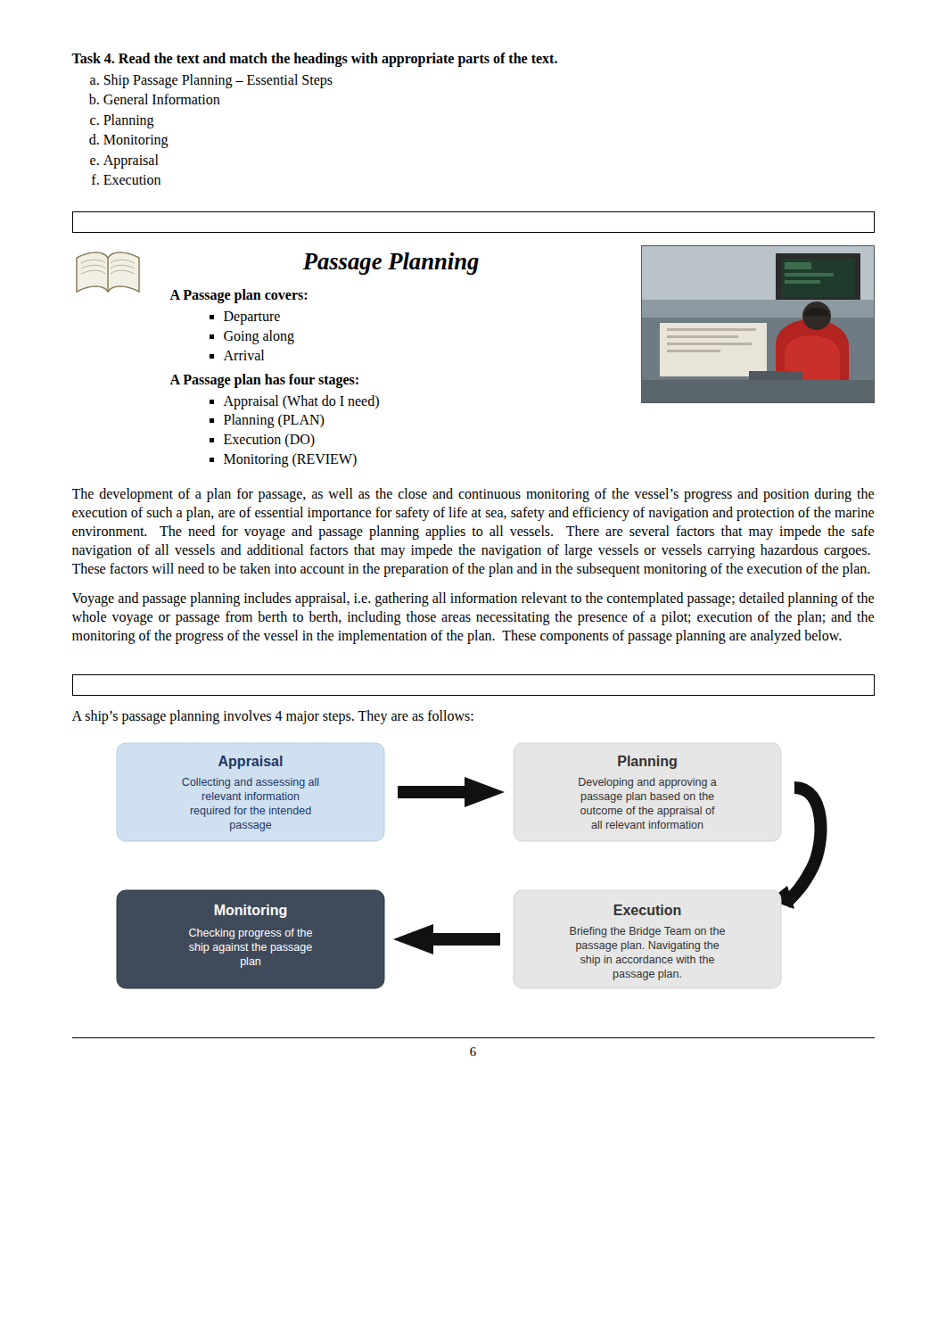Task 4. Read the text and match the headings with appropriate parts of the text.
Ship Passage Planning – Essential Steps
General Information
Planning
Monitoring
Appraisal
Execution
Passage Planning
A Passage plan covers:
Departure
Going along
Arrival
A Passage plan has four stages:
Appraisal (What do I need)
Planning (PLAN)
Execution (DO)
Monitoring (REVIEW)
The development of a plan for passage, as well as the close and continuous monitoring of the vessel’s progress and position during the execution of such a plan, are of essential importance for safety of life at sea, safety and efficiency of navigation and protection of the marine environment. The need for voyage and passage planning applies to all vessels. There are several factors that may impede the safe navigation of all vessels and additional factors that may impede the navigation of large vessels or vessels carrying hazardous cargoes. These factors will need to be taken into account in the preparation of the plan and in the subsequent monitoring of the execution of the plan.
Voyage and passage planning includes appraisal, i.e. gathering all information relevant to the contemplated passage; detailed planning of the whole voyage or passage from berth to berth, including those areas necessitating the presence of a pilot; execution of the plan; and the monitoring of the progress of the vessel in the implementation of the plan. These components of passage planning are analyzed below.
A ship’s passage planning involves 4 major steps. They are as follows:
Appraisal Collecting and assessing all relevant information required for the intended passage Planning Developing and approving a passage plan based on the outcome of the appraisal of all relevant information Monitoring Checking progress of the ship against the passage plan Execution Briefing the Bridge Team on the passage plan. Navigating the ship in accordance with the passage plan.
6